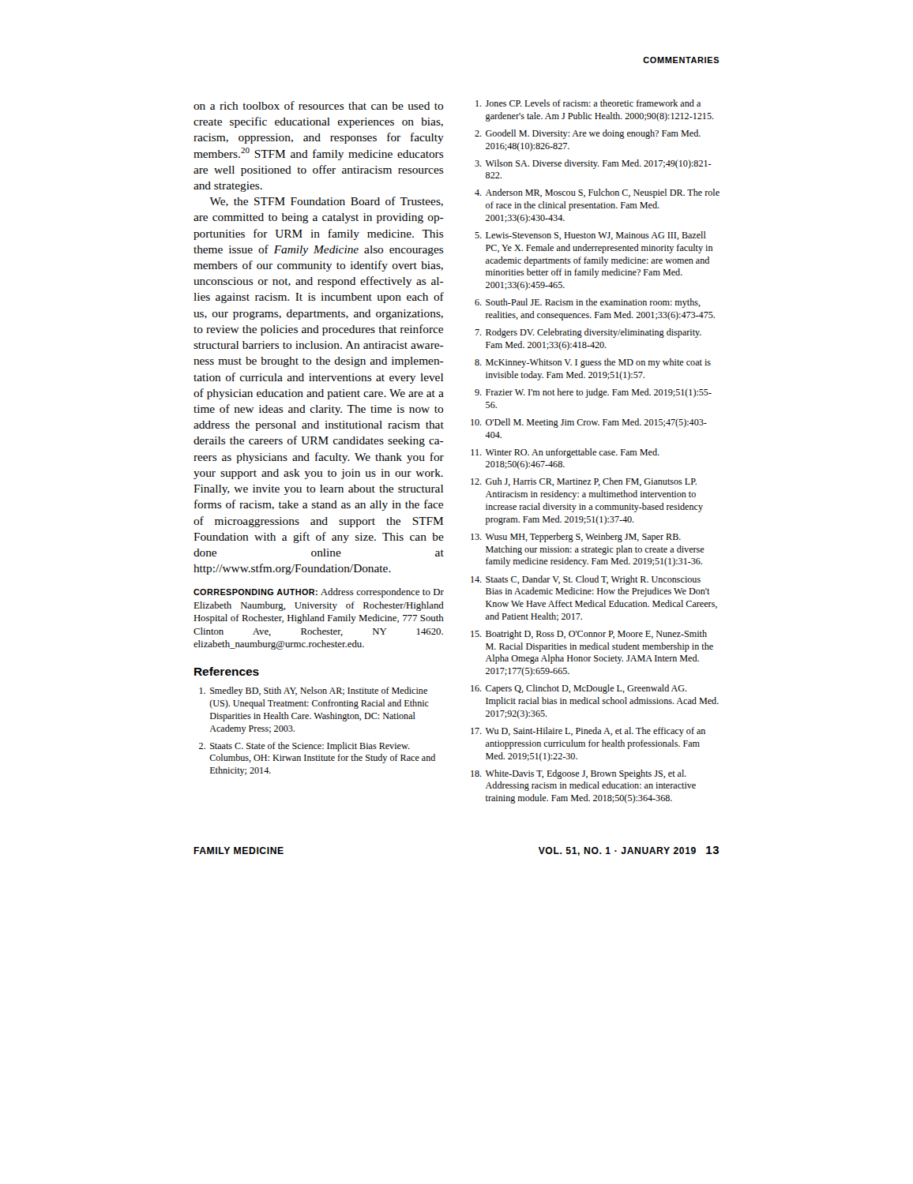COMMENTARIES
on a rich toolbox of resources that can be used to create specific educational experiences on bias, racism, oppression, and responses for faculty members.20 STFM and family medicine educators are well positioned to offer antiracism resources and strategies.
We, the STFM Foundation Board of Trustees, are committed to being a catalyst in providing opportunities for URM in family medicine. This theme issue of Family Medicine also encourages members of our community to identify overt bias, unconscious or not, and respond effectively as allies against racism. It is incumbent upon each of us, our programs, departments, and organizations, to review the policies and procedures that reinforce structural barriers to inclusion. An antiracist awareness must be brought to the design and implementation of curricula and interventions at every level of physician education and patient care. We are at a time of new ideas and clarity. The time is now to address the personal and institutional racism that derails the careers of URM candidates seeking careers as physicians and faculty. We thank you for your support and ask you to join us in our work. Finally, we invite you to learn about the structural forms of racism, take a stand as an ally in the face of microaggressions and support the STFM Foundation with a gift of any size. This can be done online at http://www.stfm.org/Foundation/Donate.
CORRESPONDING AUTHOR: Address correspondence to Dr Elizabeth Naumburg, University of Rochester/Highland Hospital of Rochester, Highland Family Medicine, 777 South Clinton Ave, Rochester, NY 14620. elizabeth_naumburg@urmc.rochester.edu.
References
Smedley BD, Stith AY, Nelson AR; Institute of Medicine (US). Unequal Treatment: Confronting Racial and Ethnic Disparities in Health Care. Washington, DC: National Academy Press; 2003.
Staats C. State of the Science: Implicit Bias Review. Columbus, OH: Kirwan Institute for the Study of Race and Ethnicity; 2014.
Jones CP. Levels of racism: a theoretic framework and a gardener's tale. Am J Public Health. 2000;90(8):1212-1215.
Goodell M. Diversity: Are we doing enough? Fam Med. 2016;48(10):826-827.
Wilson SA. Diverse diversity. Fam Med. 2017;49(10):821-822.
Anderson MR, Moscou S, Fulchon C, Neuspiel DR. The role of race in the clinical presentation. Fam Med. 2001;33(6):430-434.
Lewis-Stevenson S, Hueston WJ, Mainous AG III, Bazell PC, Ye X. Female and underrepresented minority faculty in academic departments of family medicine: are women and minorities better off in family medicine? Fam Med. 2001;33(6):459-465.
South-Paul JE. Racism in the examination room: myths, realities, and consequences. Fam Med. 2001;33(6):473-475.
Rodgers DV. Celebrating diversity/eliminating disparity. Fam Med. 2001;33(6):418-420.
McKinney-Whitson V. I guess the MD on my white coat is invisible today. Fam Med. 2019;51(1):57.
Frazier W. I'm not here to judge. Fam Med. 2019;51(1):55-56.
O'Dell M. Meeting Jim Crow. Fam Med. 2015;47(5):403-404.
Winter RO. An unforgettable case. Fam Med. 2018;50(6):467-468.
Guh J, Harris CR, Martinez P, Chen FM, Gianutsos LP. Antiracism in residency: a multimethod intervention to increase racial diversity in a community-based residency program. Fam Med. 2019;51(1):37-40.
Wusu MH, Tepperberg S, Weinberg JM, Saper RB. Matching our mission: a strategic plan to create a diverse family medicine residency. Fam Med. 2019;51(1):31-36.
Staats C, Dandar V, St. Cloud T, Wright R. Unconscious Bias in Academic Medicine: How the Prejudices We Don't Know We Have Affect Medical Education. Medical Careers, and Patient Health; 2017.
Boatright D, Ross D, O'Connor P, Moore E, Nunez-Smith M. Racial Disparities in medical student membership in the Alpha Omega Alpha Honor Society. JAMA Intern Med. 2017;177(5):659-665.
Capers Q, Clinchot D, McDougle L, Greenwald AG. Implicit racial bias in medical school admissions. Acad Med. 2017;92(3):365.
Wu D, Saint-Hilaire L, Pineda A, et al. The efficacy of an antioppression curriculum for health professionals. Fam Med. 2019;51(1):22-30.
White-Davis T, Edgoose J, Brown Speights JS, et al. Addressing racism in medical education: an interactive training module. Fam Med. 2018;50(5):364-368.
Family Medicine
Vol. 51, No. 1 · January 2019 13